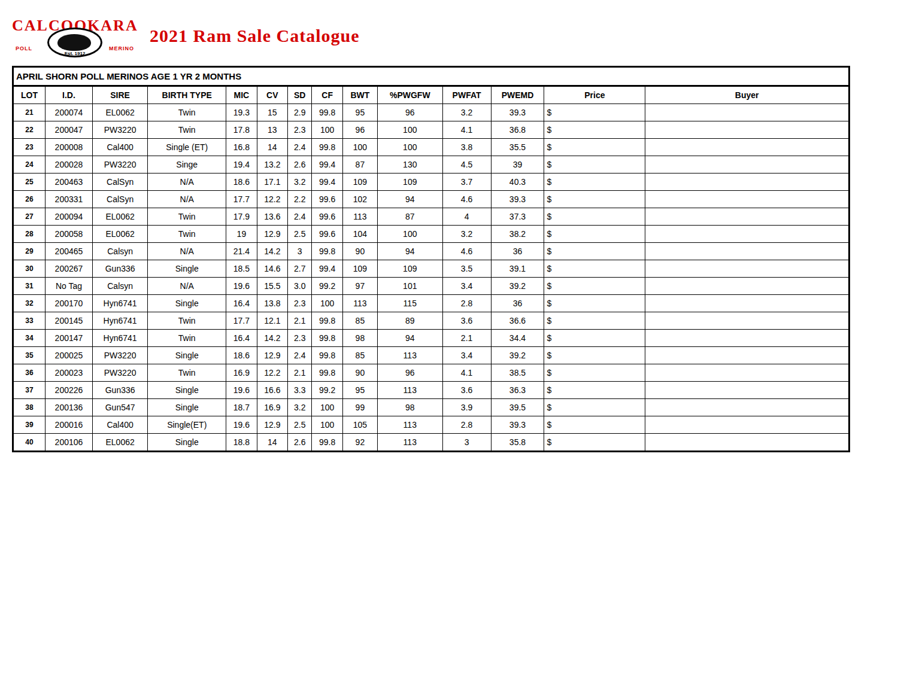CALCOOKARA
Est. 1912
POLL
MERINO
2021 Ram Sale Catalogue
APRIL SHORN POLL MERINOS AGE 1 YR 2 MONTHS
| LOT | I.D. | SIRE | BIRTH TYPE | MIC | CV | SD | CF | BWT | %PWGFW | PWFAT | PWEMD | Price | Buyer |
| --- | --- | --- | --- | --- | --- | --- | --- | --- | --- | --- | --- | --- | --- |
| 21 | 200074 | EL0062 | Twin | 19.3 | 15 | 2.9 | 99.8 | 95 | 96 | 3.2 | 39.3 | $ | |
| 22 | 200047 | PW3220 | Twin | 17.8 | 13 | 2.3 | 100 | 96 | 100 | 4.1 | 36.8 | $ | |
| 23 | 200008 | Cal400 | Single (ET) | 16.8 | 14 | 2.4 | 99.8 | 100 | 100 | 3.8 | 35.5 | $ | |
| 24 | 200028 | PW3220 | Singe | 19.4 | 13.2 | 2.6 | 99.4 | 87 | 130 | 4.5 | 39 | $ | |
| 25 | 200463 | CalSyn | N/A | 18.6 | 17.1 | 3.2 | 99.4 | 109 | 109 | 3.7 | 40.3 | $ | |
| 26 | 200331 | CalSyn | N/A | 17.7 | 12.2 | 2.2 | 99.6 | 102 | 94 | 4.6 | 39.3 | $ | |
| 27 | 200094 | EL0062 | Twin | 17.9 | 13.6 | 2.4 | 99.6 | 113 | 87 | 4 | 37.3 | $ | |
| 28 | 200058 | EL0062 | Twin | 19 | 12.9 | 2.5 | 99.6 | 104 | 100 | 3.2 | 38.2 | $ | |
| 29 | 200465 | Calsyn | N/A | 21.4 | 14.2 | 3 | 99.8 | 90 | 94 | 4.6 | 36 | $ | |
| 30 | 200267 | Gun336 | Single | 18.5 | 14.6 | 2.7 | 99.4 | 109 | 109 | 3.5 | 39.1 | $ | |
| 31 | No Tag | Calsyn | N/A | 19.6 | 15.5 | 3.0 | 99.2 | 97 | 101 | 3.4 | 39.2 | $ | |
| 32 | 200170 | Hyn6741 | Single | 16.4 | 13.8 | 2.3 | 100 | 113 | 115 | 2.8 | 36 | $ | |
| 33 | 200145 | Hyn6741 | Twin | 17.7 | 12.1 | 2.1 | 99.8 | 85 | 89 | 3.6 | 36.6 | $ | |
| 34 | 200147 | Hyn6741 | Twin | 16.4 | 14.2 | 2.3 | 99.8 | 98 | 94 | 2.1 | 34.4 | $ | |
| 35 | 200025 | PW3220 | Single | 18.6 | 12.9 | 2.4 | 99.8 | 85 | 113 | 3.4 | 39.2 | $ | |
| 36 | 200023 | PW3220 | Twin | 16.9 | 12.2 | 2.1 | 99.8 | 90 | 96 | 4.1 | 38.5 | $ | |
| 37 | 200226 | Gun336 | Single | 19.6 | 16.6 | 3.3 | 99.2 | 95 | 113 | 3.6 | 36.3 | $ | |
| 38 | 200136 | Gun547 | Single | 18.7 | 16.9 | 3.2 | 100 | 99 | 98 | 3.9 | 39.5 | $ | |
| 39 | 200016 | Cal400 | Single(ET) | 19.6 | 12.9 | 2.5 | 100 | 105 | 113 | 2.8 | 39.3 | $ | |
| 40 | 200106 | EL0062 | Single | 18.8 | 14 | 2.6 | 99.8 | 92 | 113 | 3 | 35.8 | $ | |